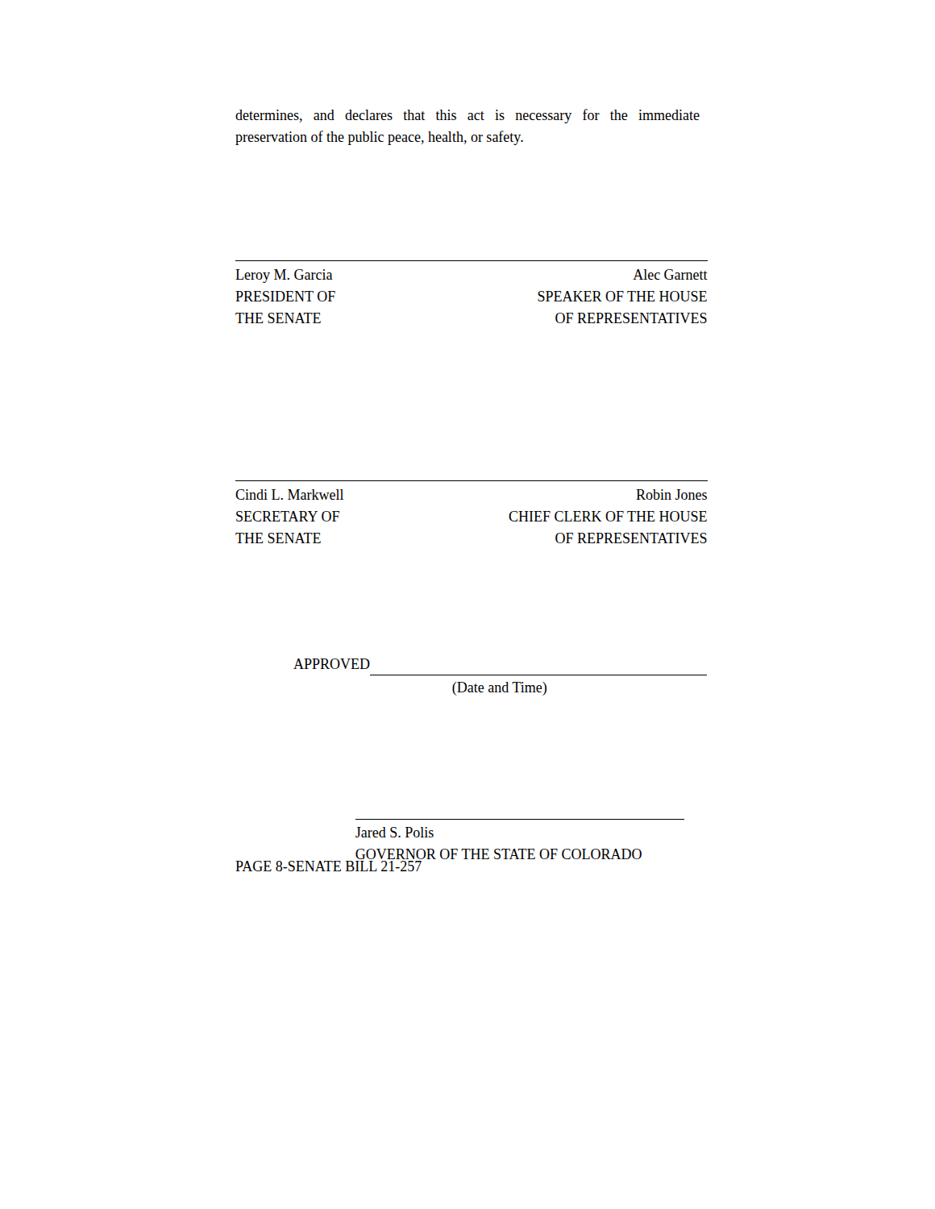determines, and declares that this act is necessary for the immediate preservation of the public peace, health, or safety.
| Leroy M. Garcia PRESIDENT OF THE SENATE | Alec Garnett SPEAKER OF THE HOUSE OF REPRESENTATIVES |
| Cindi L. Markwell SECRETARY OF THE SENATE | Robin Jones CHIEF CLERK OF THE HOUSE OF REPRESENTATIVES |
APPROVED
(Date and Time)
Jared S. Polis
GOVERNOR OF THE STATE OF COLORADO
PAGE 8-SENATE BILL 21-257